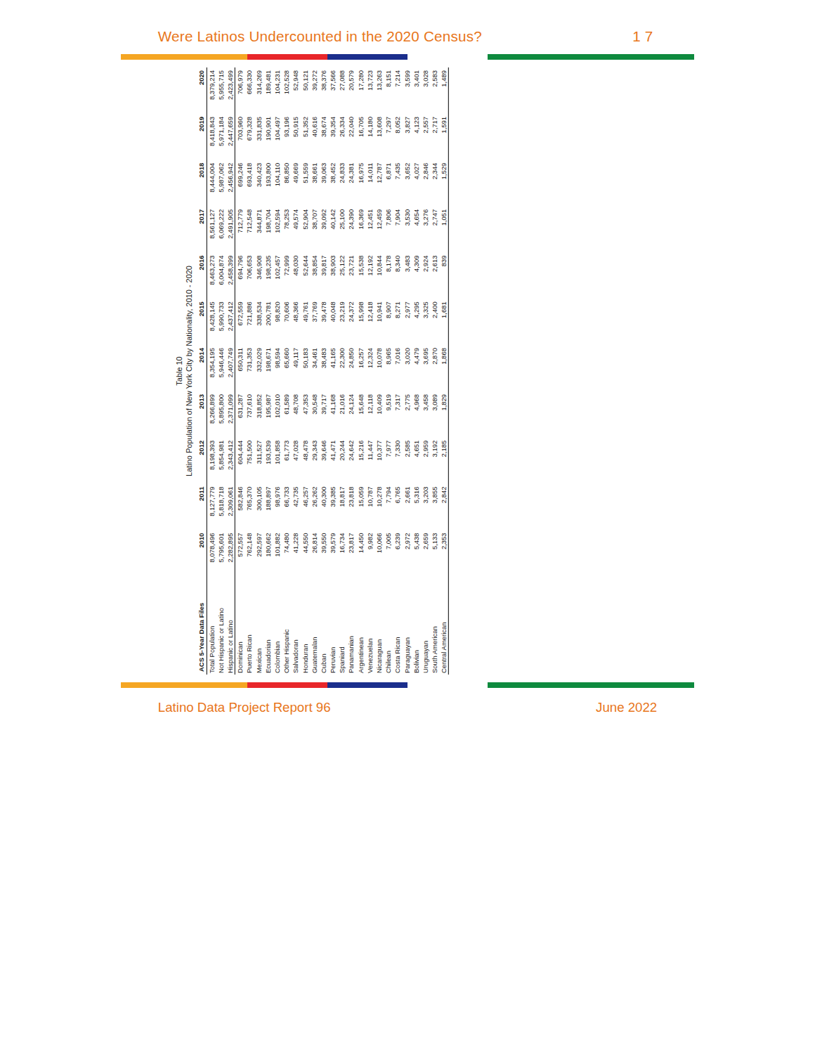Were Latinos Undercounted in the 2020 Census?
17
Table 10 Latino Population of New York City by Nationality, 2010 - 2020
| ACS 5-Year Data Files | 2010 | 2011 | 2012 | 2013 | 2014 | 2015 | 2016 | 2017 | 2018 | 2019 | 2020 |
| --- | --- | --- | --- | --- | --- | --- | --- | --- | --- | --- | --- |
| Total Population | 8,078,496 | 8,127,779 | 8,198,393 | 8,266,899 | 8,354,195 | 8,428,145 | 8,463,273 | 8,561,127 | 8,444,004 | 8,418,843 | 8,379,214 |
| Not Hispanic or Latino | 5,795,601 | 5,818,718 | 5,854,981 | 5,895,800 | 5,946,446 | 5,990,733 | 6,004,874 | 6,069,222 | 5,987,062 | 5,971,184 | 5,955,715 |
| Hispanic or Latino | 2,282,895 | 2,309,061 | 2,343,412 | 2,371,099 | 2,407,749 | 2,437,412 | 2,458,399 | 2,491,905 | 2,456,942 | 2,447,659 | 2,423,499 |
| Dominican | 572,557 | 582,846 | 604,444 | 631,287 | 650,311 | 672,559 | 694,796 | 712,779 | 699,246 | 703,960 | 706,979 |
| Puerto Rican | 762,148 | 765,370 | 751,500 | 737,610 | 731,353 | 721,886 | 706,653 | 712,548 | 693,418 | 679,328 | 666,330 |
| Mexican | 292,597 | 300,105 | 311,527 | 318,852 | 332,029 | 338,534 | 346,908 | 344,871 | 340,423 | 331,835 | 314,269 |
| Ecuadorian | 180,662 | 188,897 | 193,539 | 195,987 | 198,671 | 200,781 | 198,235 | 198,704 | 193,800 | 190,901 | 189,481 |
| Colombian | 101,882 | 98,976 | 101,858 | 102,010 | 98,594 | 98,820 | 102,457 | 102,594 | 104,110 | 104,497 | 104,231 |
| Other Hispanic | 74,480 | 66,733 | 61,773 | 61,589 | 65,660 | 70,606 | 72,999 | 78,253 | 86,850 | 93,196 | 102,528 |
| Salvadoran | 41,228 | 42,735 | 47,028 | 48,708 | 49,117 | 48,366 | 48,030 | 49,574 | 49,669 | 50,915 | 52,948 |
| Honduran | 44,550 | 46,257 | 48,478 | 47,353 | 50,183 | 49,761 | 52,644 | 52,904 | 51,559 | 51,352 | 50,121 |
| Guatemalan | 26,814 | 26,262 | 29,343 | 30,548 | 34,461 | 37,769 | 38,854 | 38,707 | 38,661 | 40,616 | 39,272 |
| Cuban | 39,550 | 40,300 | 39,646 | 39,717 | 38,483 | 39,478 | 39,817 | 39,092 | 39,063 | 38,674 | 38,376 |
| Peruvian | 39,579 | 39,385 | 41,471 | 41,168 | 41,165 | 40,048 | 38,903 | 40,142 | 38,452 | 39,354 | 37,566 |
| Spaniard | 16,734 | 18,817 | 20,244 | 21,016 | 22,300 | 23,219 | 25,122 | 25,100 | 24,833 | 26,334 | 27,088 |
| Panamanian | 23,817 | 23,818 | 24,642 | 24,124 | 24,850 | 24,372 | 23,721 | 24,390 | 24,381 | 22,040 | 20,579 |
| Argentinean | 14,450 | 15,059 | 15,216 | 15,648 | 16,257 | 15,998 | 15,538 | 16,369 | 16,975 | 16,705 | 17,280 |
| Venezuelan | 9,982 | 10,787 | 11,447 | 12,118 | 12,324 | 12,418 | 12,192 | 12,451 | 14,011 | 14,180 | 13,723 |
| Nicaraguan | 10,066 | 10,278 | 10,377 | 10,409 | 10,078 | 10,941 | 10,844 | 12,459 | 12,787 | 13,608 | 13,263 |
| Chilean | 7,005 | 7,794 | 7,977 | 9,519 | 8,965 | 8,907 | 8,178 | 7,806 | 6,871 | 7,297 | 8,151 |
| Costa Rican | 6,239 | 6,765 | 7,330 | 7,317 | 7,016 | 8,271 | 8,340 | 7,904 | 7,435 | 8,052 | 7,214 |
| Paraguayan | 2,972 | 2,661 | 2,585 | 2,775 | 3,020 | 2,977 | 3,483 | 3,530 | 3,652 | 3,827 | 3,599 |
| Bolivian | 5,438 | 5,316 | 4,651 | 4,968 | 4,479 | 4,295 | 4,309 | 4,654 | 4,027 | 4,123 | 3,401 |
| Uruguayan | 2,659 | 3,203 | 2,959 | 3,458 | 3,695 | 3,325 | 2,924 | 3,276 | 2,846 | 2,557 | 3,028 |
| South American | 5,133 | 3,855 | 3,192 | 3,089 | 2,870 | 2,400 | 2,613 | 2,747 | 2,344 | 2,717 | 2,583 |
| Central American | 2,353 | 2,842 | 2,185 | 1,829 | 1,868 | 1,681 | 839 | 1,051 | 1,529 | 1,591 | 1,489 |
Latino Data Project Report 96
June 2022